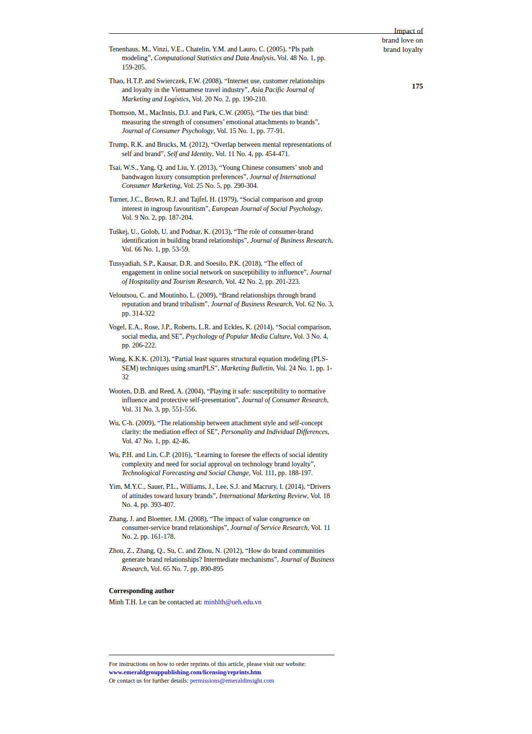Impact of
brand love on
brand loyalty
175
Tenenhaus, M., Vinzi, V.E., Chatelin, Y.M. and Lauro, C. (2005), “Pls path modeling”, Computational Statistics and Data Analysis, Vol. 48 No. 1, pp. 159-205.
Thao, H.T.P. and Swierczek, F.W. (2008), “Internet use, customer relationships and loyalty in the Vietnamese travel industry”, Asia Pacific Journal of Marketing and Logistics, Vol. 20 No. 2, pp. 190-210.
Thomson, M., MacInnis, D.J. and Park, C.W. (2005), “The ties that bind: measuring the strength of consumers’ emotional attachments to brands”, Journal of Consumer Psychology, Vol. 15 No. 1, pp. 77-91.
Trump, R.K. and Brucks, M. (2012), “Overlap between mental representations of self and brand”, Self and Identity, Vol. 11 No. 4, pp. 454-471.
Tsai, W.S., Yang, Q. and Liu, Y. (2013), “Young Chinese consumers’ snob and bandwagon luxury consumption preferences”, Journal of International Consumer Marketing, Vol. 25 No. 5, pp. 290-304.
Turner, J.C., Brown, R.J. and Tajfel, H. (1979), “Social comparison and group interest in ingroup favouritism”, European Journal of Social Psychology, Vol. 9 No. 2, pp. 187-204.
Tuškej, U., Golob, U. and Podnar, K. (2013), “The role of consumer-brand identification in building brand relationships”, Journal of Business Research, Vol. 66 No. 1, pp. 53-59.
Tussyadiah, S.P., Kausar, D.R. and Soesilo, P.K. (2018), “The effect of engagement in online social network on susceptibility to influence”, Journal of Hospitality and Tourism Research, Vol. 42 No. 2, pp. 201-223.
Veloutsou, C. and Moutinho, L. (2009), “Brand relationships through brand reputation and brand tribalism”, Journal of Business Research, Vol. 62 No. 3, pp. 314-322
Vogel, E.A., Rose, J.P., Roberts, L.R. and Eckles, K. (2014), “Social comparison, social media, and SE”, Psychology of Popular Media Culture, Vol. 3 No. 4, pp. 206-222.
Wong, K.K.K. (2013), “Partial least squares structural equation modeling (PLS-SEM) techniques using smartPLS”, Marketing Bulletin, Vol. 24 No. 1, pp. 1-32
Wooten, D.B. and Reed, A. (2004), “Playing it safe: susceptibility to normative influence and protective self-presentation”, Journal of Consumer Research, Vol. 31 No. 3, pp. 551-556.
Wu, C-h. (2009), “The relationship between attachment style and self-concept clarity: the mediation effect of SE”, Personality and Individual Differences, Vol. 47 No. 1, pp. 42-46.
Wu, P.H. and Lin, C.P. (2016), “Learning to foresee the effects of social identity complexity and need for social approval on technology brand loyalty”, Technological Forecasting and Social Change, Vol. 111, pp. 188-197.
Yim, M.Y.C., Sauer, P.L., Williams, J., Lee, S.J. and Macrury, I. (2014), “Drivers of attitudes toward luxury brands”, International Marketing Review, Vol. 18 No. 4, pp. 393-407.
Zhang, J. and Bloemer, J.M. (2008), “The impact of value congruence on consumer-service brand relationships”, Journal of Service Research, Vol. 11 No. 2, pp. 161-178.
Zhou, Z., Zhang, Q., Su, C. and Zhou, N. (2012), “How do brand communities generate brand relationships? Intermediate mechanisms”, Journal of Business Research, Vol. 65 No. 7, pp. 890-895
Corresponding author
Minh T.H. Le can be contacted at: minhlth@ueh.edu.vn
For instructions on how to order reprints of this article, please visit our website:
www.emeraldgrouppublishing.com/licensing/reprints.htm
Or contact us for further details: permissions@emeraldinsight.com